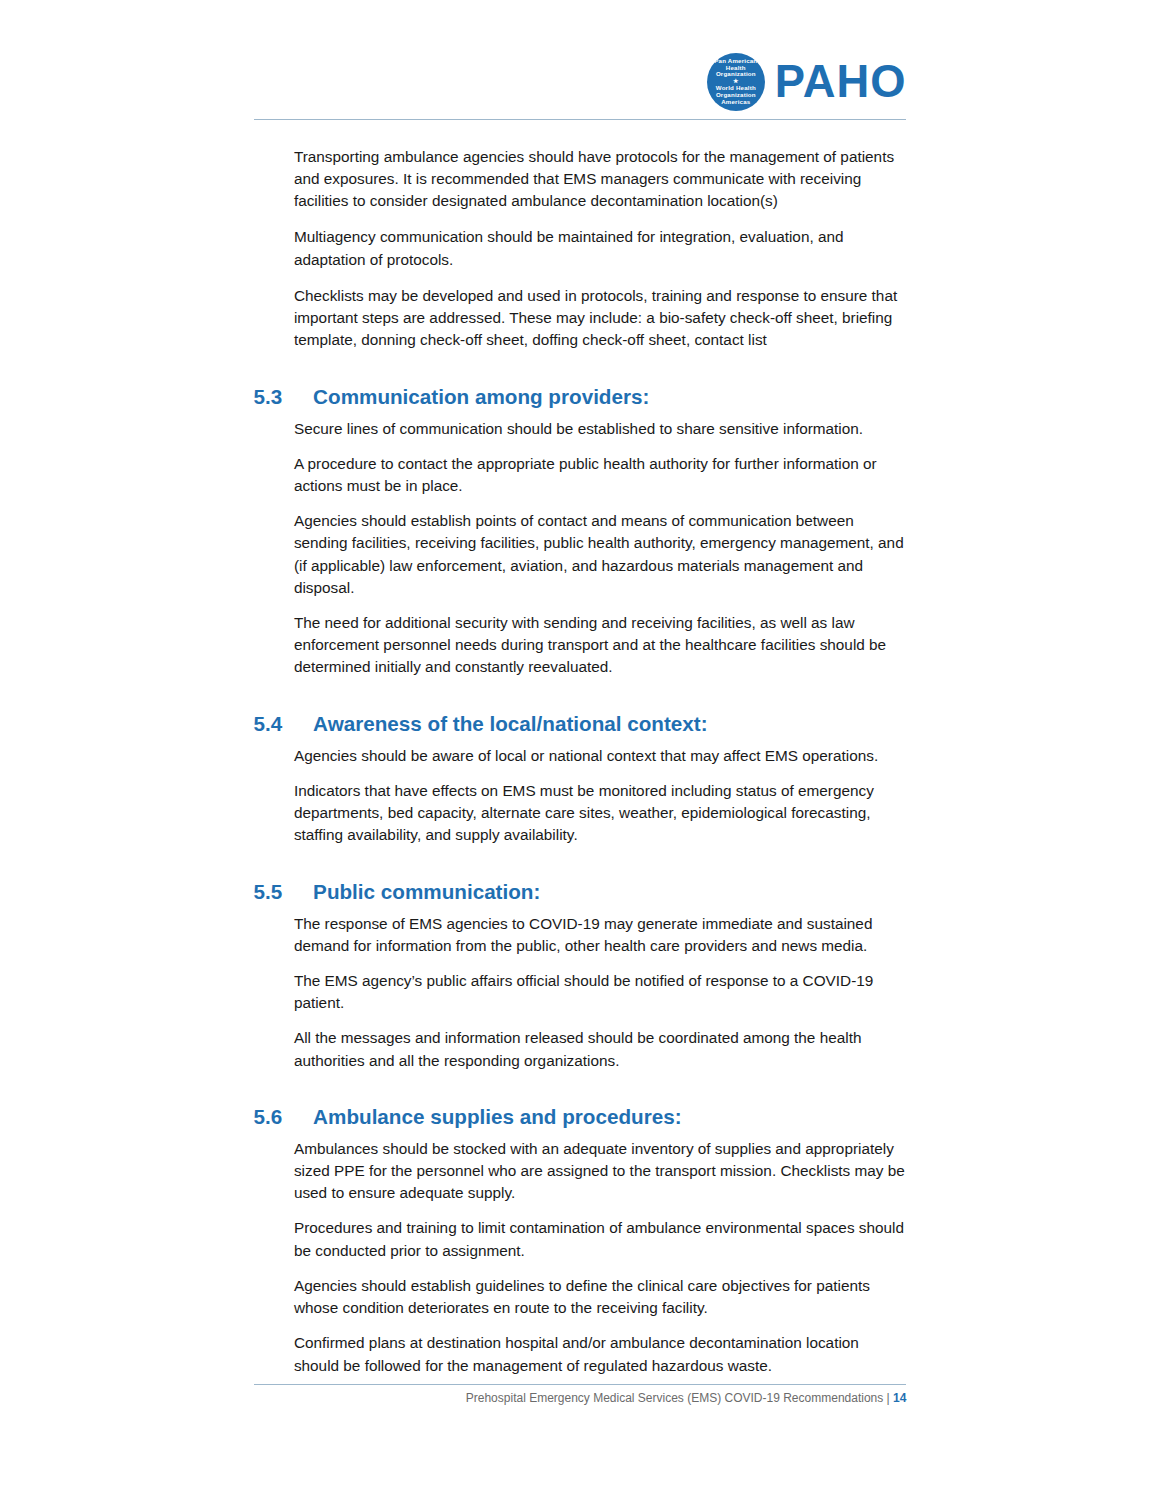Pan American Health Organization ★ World Health Organization Americas
PAHO
Transporting ambulance agencies should have protocols for the management of patients and exposures. It is recommended that EMS managers communicate with receiving facilities to consider designated ambulance decontamination location(s)
Multiagency communication should be maintained for integration, evaluation, and adaptation of protocols.
Checklists may be developed and used in protocols, training and response to ensure that important steps are addressed. These may include: a bio-safety check-off sheet, briefing template, donning check-off sheet, doffing check-off sheet, contact list
5.3 Communication among providers:
Secure lines of communication should be established to share sensitive information.
A procedure to contact the appropriate public health authority for further information or actions must be in place.
Agencies should establish points of contact and means of communication between sending facilities, receiving facilities, public health authority, emergency management, and (if applicable) law enforcement, aviation, and hazardous materials management and disposal.
The need for additional security with sending and receiving facilities, as well as law enforcement personnel needs during transport and at the healthcare facilities should be determined initially and constantly reevaluated.
5.4 Awareness of the local/national context:
Agencies should be aware of local or national context that may affect EMS operations.
Indicators that have effects on EMS must be monitored including status of emergency departments, bed capacity, alternate care sites, weather, epidemiological forecasting, staffing availability, and supply availability.
5.5 Public communication:
The response of EMS agencies to COVID-19 may generate immediate and sustained demand for information from the public, other health care providers and news media.
The EMS agency’s public affairs official should be notified of response to a COVID-19 patient.
All the messages and information released should be coordinated among the health authorities and all the responding organizations.
5.6 Ambulance supplies and procedures:
Ambulances should be stocked with an adequate inventory of supplies and appropriately sized PPE for the personnel who are assigned to the transport mission. Checklists may be used to ensure adequate supply.
Procedures and training to limit contamination of ambulance environmental spaces should be conducted prior to assignment.
Agencies should establish guidelines to define the clinical care objectives for patients whose condition deteriorates en route to the receiving facility.
Confirmed plans at destination hospital and/or ambulance decontamination location should be followed for the management of regulated hazardous waste.
Prehospital Emergency Medical Services (EMS) COVID-19 Recommendations | 14